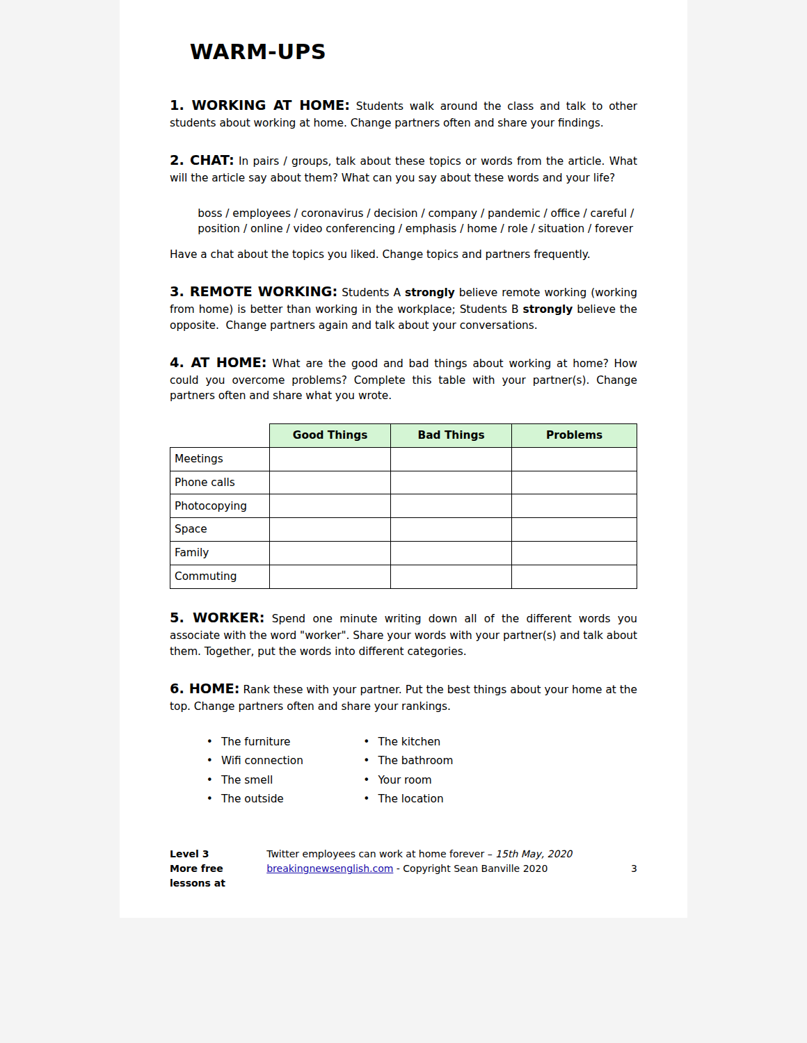WARM-UPS
1. WORKING AT HOME: Students walk around the class and talk to other students about working at home. Change partners often and share your findings.
2. CHAT: In pairs / groups, talk about these topics or words from the article. What will the article say about them? What can you say about these words and your life?
boss / employees / coronavirus / decision / company / pandemic / office / careful / position / online / video conferencing / emphasis / home / role / situation / forever
Have a chat about the topics you liked. Change topics and partners frequently.
3. REMOTE WORKING: Students A strongly believe remote working (working from home) is better than working in the workplace; Students B strongly believe the opposite. Change partners again and talk about your conversations.
4. AT HOME: What are the good and bad things about working at home? How could you overcome problems? Complete this table with your partner(s). Change partners often and share what you wrote.
| | Good Things | Bad Things | Problems |
| --- | --- | --- | --- |
| Meetings | | | |
| Phone calls | | | |
| Photocopying | | | |
| Space | | | |
| Family | | | |
| Commuting | | | |
5. WORKER: Spend one minute writing down all of the different words you associate with the word "worker". Share your words with your partner(s) and talk about them. Together, put the words into different categories.
6. HOME: Rank these with your partner. Put the best things about your home at the top. Change partners often and share your rankings.
The furniture
Wifi connection
The smell
The outside
The kitchen
The bathroom
Your room
The location
| Level 3 | Twitter employees can work at home forever – 15th May, 2020 | |
| More free lessons at | breakingnewsenglish.com - Copyright Sean Banville 2020 | 3 |